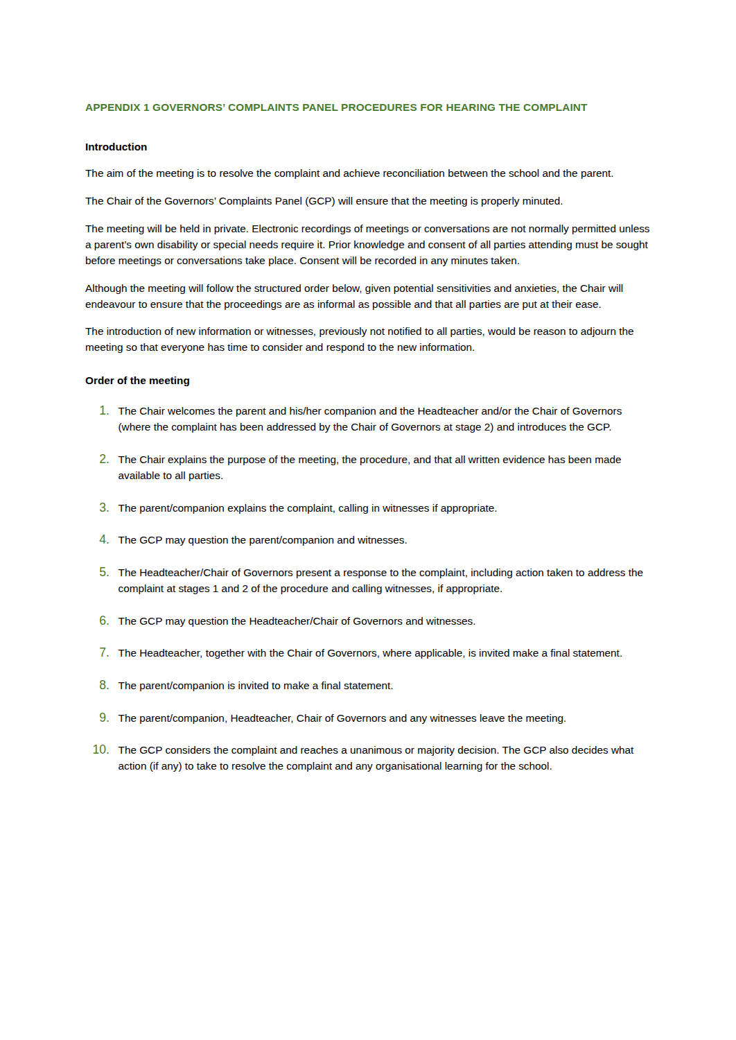APPENDIX 1 GOVERNORS’ COMPLAINTS PANEL PROCEDURES FOR HEARING THE COMPLAINT
Introduction
The aim of the meeting is to resolve the complaint and achieve reconciliation between the school and the parent.
The Chair of the Governors’ Complaints Panel (GCP) will ensure that the meeting is properly minuted.
The meeting will be held in private. Electronic recordings of meetings or conversations are not normally permitted unless a parent’s own disability or special needs require it. Prior knowledge and consent of all parties attending must be sought before meetings or conversations take place. Consent will be recorded in any minutes taken.
Although the meeting will follow the structured order below, given potential sensitivities and anxieties, the Chair will endeavour to ensure that the proceedings are as informal as possible and that all parties are put at their ease.
The introduction of new information or witnesses, previously not notified to all parties, would be reason to adjourn the meeting so that everyone has time to consider and respond to the new information.
Order of the meeting
The Chair welcomes the parent and his/her companion and the Headteacher and/or the Chair of Governors (where the complaint has been addressed by the Chair of Governors at stage 2) and introduces the GCP.
The Chair explains the purpose of the meeting, the procedure, and that all written evidence has been made available to all parties.
The parent/companion explains the complaint, calling in witnesses if appropriate.
The GCP may question the parent/companion and witnesses.
The Headteacher/Chair of Governors present a response to the complaint, including action taken to address the complaint at stages 1 and 2 of the procedure and calling witnesses, if appropriate.
The GCP may question the Headteacher/Chair of Governors and witnesses.
The Headteacher, together with the Chair of Governors, where applicable, is invited make a final statement.
The parent/companion is invited to make a final statement.
The parent/companion, Headteacher, Chair of Governors and any witnesses leave the meeting.
The GCP considers the complaint and reaches a unanimous or majority decision. The GCP also decides what action (if any) to take to resolve the complaint and any organisational learning for the school.